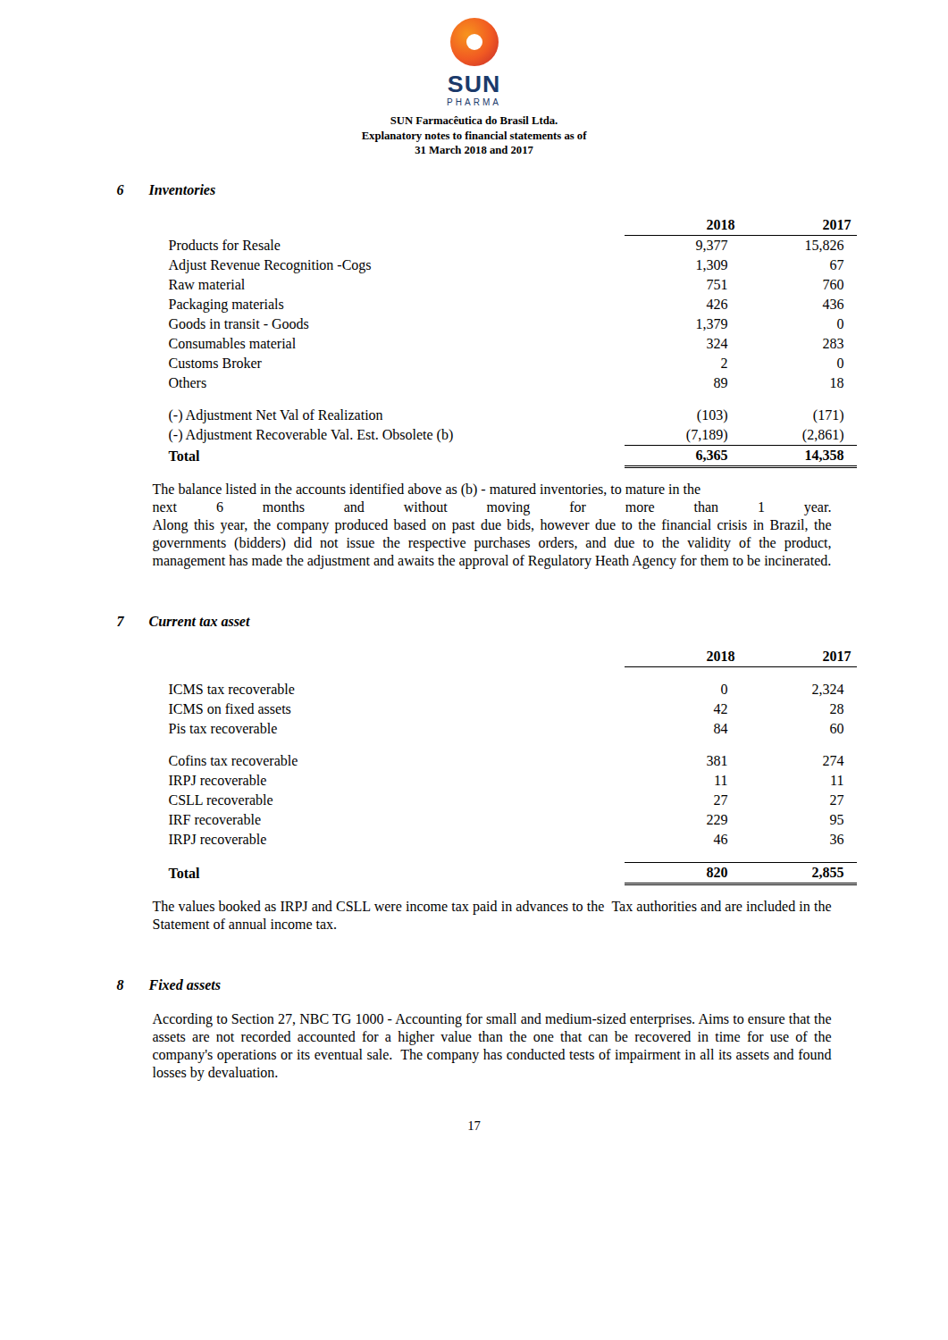SUN
PHARMA
SUN Farmacêutica do Brasil Ltda.
Explanatory notes to financial statements as of
31 March 2018 and 2017
6
Inventories
| | 2018 | 2017 |
| --- | --- | --- |
| Products for Resale | 9,377 | 15,826 |
| Adjust Revenue Recognition -Cogs | 1,309 | 67 |
| Raw material | 751 | 760 |
| Packaging materials | 426 | 436 |
| Goods in transit - Goods | 1,379 | 0 |
| Consumables material | 324 | 283 |
| Customs Broker | 2 | 0 |
| Others | 89 | 18 |
| (-) Adjustment Net Val of Realization | (103) | (171) |
| (-) Adjustment Recoverable Val. Est. Obsolete (b) | (7,189) | (2,861) |
| Total | 6,365 | 14,358 |
The balance listed in the accounts identified above as (b) - matured inventories, to mature in the
next 6 months and without moving for more than 1 year.
Along this year, the company produced based on past due bids, however due to the financial crisis in Brazil, the governments (bidders) did not issue the respective purchases orders, and due to the validity of the product, management has made the adjustment and awaits the approval of Regulatory Heath Agency for them to be incinerated.
7
Current tax asset
| | 2018 | 2017 |
| --- | --- | --- |
| ICMS tax recoverable | 0 | 2,324 |
| ICMS on fixed assets | 42 | 28 |
| Pis tax recoverable | 84 | 60 |
| Cofins tax recoverable | 381 | 274 |
| IRPJ recoverable | 11 | 11 |
| CSLL recoverable | 27 | 27 |
| IRF recoverable | 229 | 95 |
| IRPJ recoverable | 46 | 36 |
| Total | 820 | 2,855 |
The values booked as IRPJ and CSLL were income tax paid in advances to the Tax authorities and are included in the Statement of annual income tax.
8
Fixed assets
According to Section 27, NBC TG 1000 - Accounting for small and medium-sized enterprises. Aims to ensure that the assets are not recorded accounted for a higher value than the one that can be recovered in time for use of the company's operations or its eventual sale. The company has conducted tests of impairment in all its assets and found losses by devaluation.
17